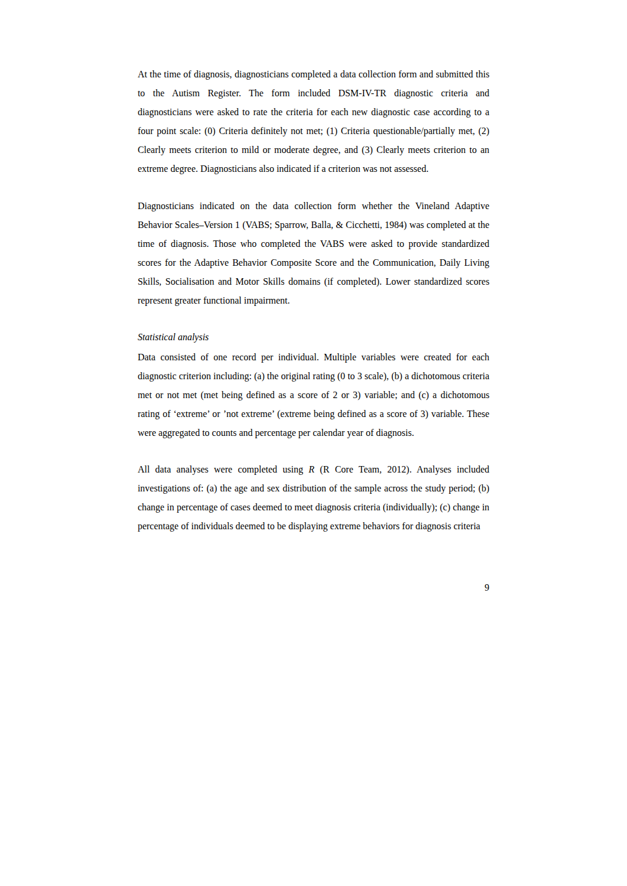At the time of diagnosis, diagnosticians completed a data collection form and submitted this to the Autism Register. The form included DSM-IV-TR diagnostic criteria and diagnosticians were asked to rate the criteria for each new diagnostic case according to a four point scale: (0) Criteria definitely not met; (1) Criteria questionable/partially met, (2) Clearly meets criterion to mild or moderate degree, and (3) Clearly meets criterion to an extreme degree. Diagnosticians also indicated if a criterion was not assessed.
Diagnosticians indicated on the data collection form whether the Vineland Adaptive Behavior Scales–Version 1 (VABS; Sparrow, Balla, & Cicchetti, 1984) was completed at the time of diagnosis. Those who completed the VABS were asked to provide standardized scores for the Adaptive Behavior Composite Score and the Communication, Daily Living Skills, Socialisation and Motor Skills domains (if completed). Lower standardized scores represent greater functional impairment.
Statistical analysis
Data consisted of one record per individual. Multiple variables were created for each diagnostic criterion including: (a) the original rating (0 to 3 scale), (b) a dichotomous criteria met or not met (met being defined as a score of 2 or 3) variable; and (c) a dichotomous rating of ‘extreme’ or ’not extreme’ (extreme being defined as a score of 3) variable. These were aggregated to counts and percentage per calendar year of diagnosis.
All data analyses were completed using R (R Core Team, 2012). Analyses included investigations of: (a) the age and sex distribution of the sample across the study period; (b) change in percentage of cases deemed to meet diagnosis criteria (individually); (c) change in percentage of individuals deemed to be displaying extreme behaviors for diagnosis criteria
9